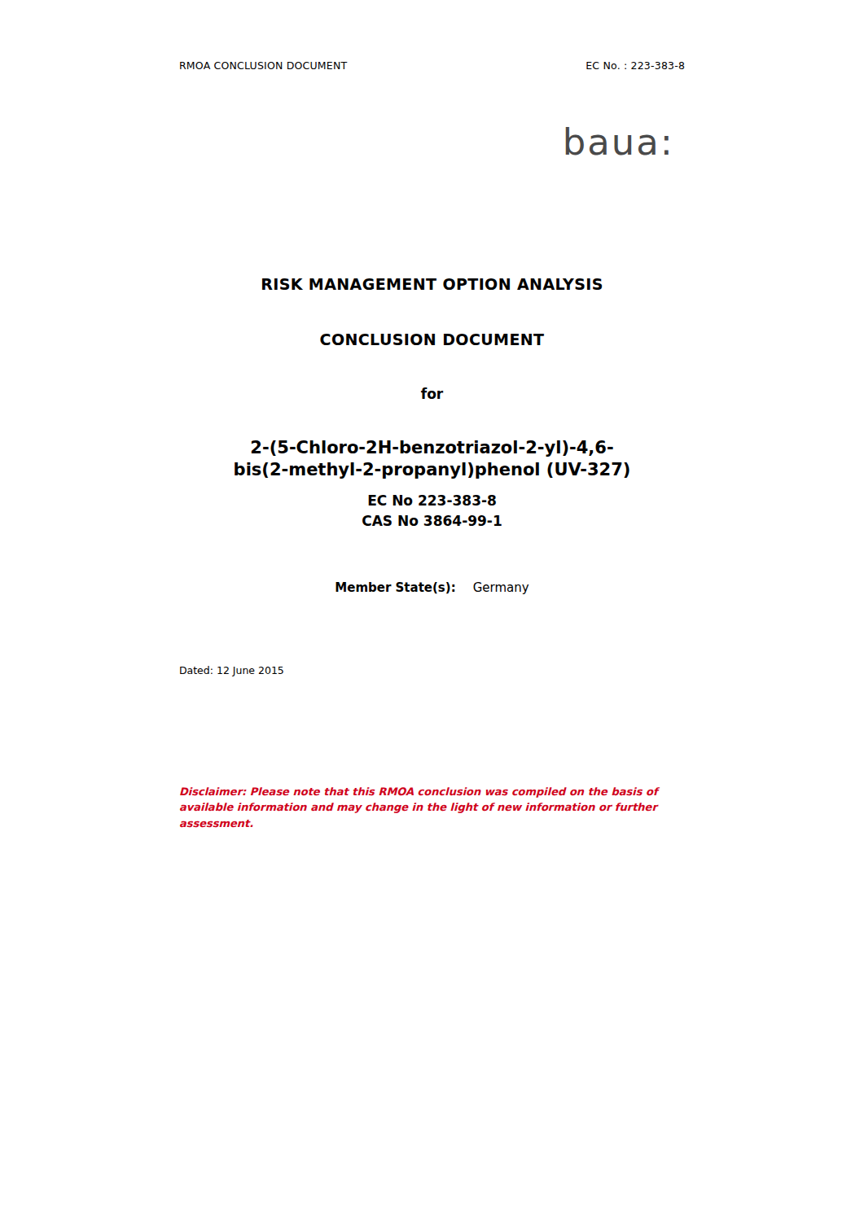RMOA CONCLUSION DOCUMENT EC No. : 223-383-8
baua:
RISK MANAGEMENT OPTION ANALYSIS
CONCLUSION DOCUMENT
for
2-(5-Chloro-2H-benzotriazol-2-yl)-4,6-
bis(2-methyl-2-propanyl)phenol (UV-327)
EC No 223-383-8
CAS No 3864-99-1
Member State(s): Germany
Dated: 12 June 2015
Disclaimer: Please note that this RMOA conclusion was compiled on the basis of available information and may change in the light of new information or further assessment.